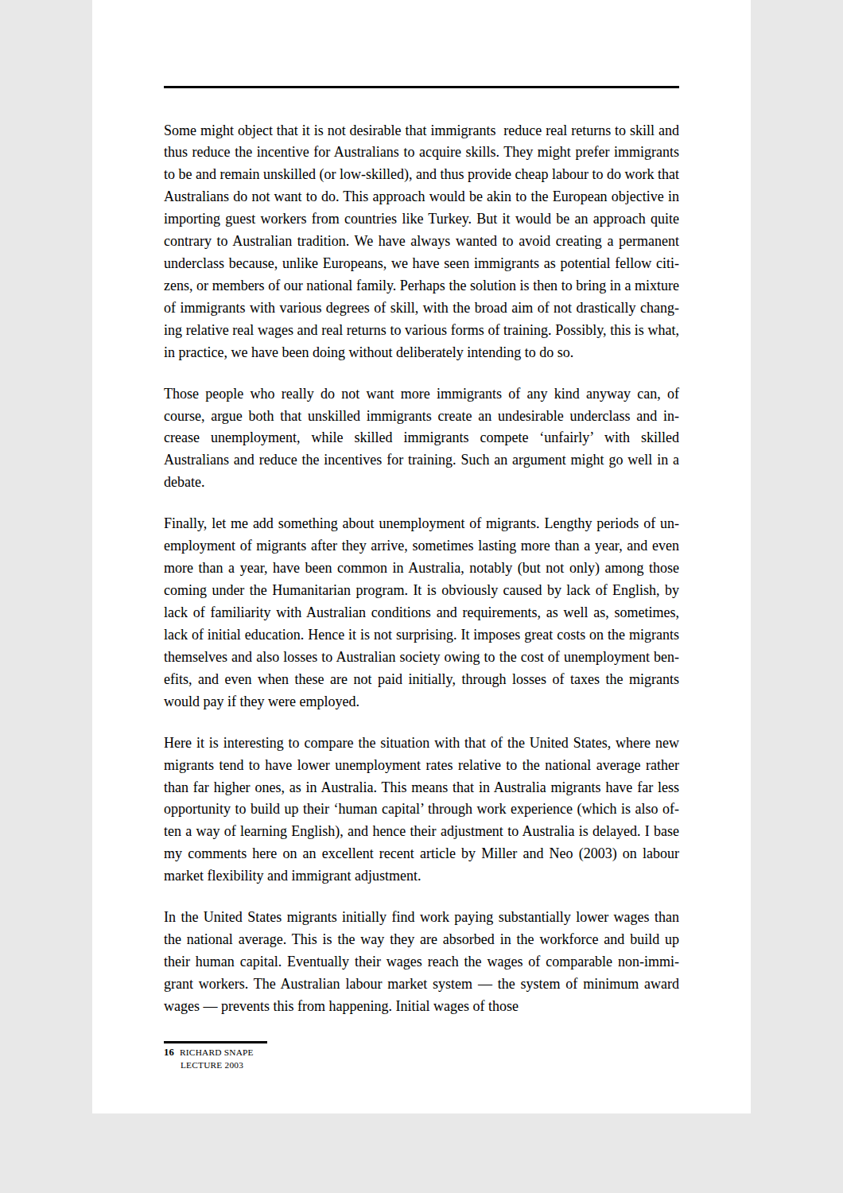Some might object that it is not desirable that immigrants reduce real returns to skill and thus reduce the incentive for Australians to acquire skills. They might prefer immigrants to be and remain unskilled (or low-skilled), and thus provide cheap labour to do work that Australians do not want to do. This approach would be akin to the European objective in importing guest workers from countries like Turkey. But it would be an approach quite contrary to Australian tradition. We have always wanted to avoid creating a permanent underclass because, unlike Europeans, we have seen immigrants as potential fellow citizens, or members of our national family. Perhaps the solution is then to bring in a mixture of immigrants with various degrees of skill, with the broad aim of not drastically changing relative real wages and real returns to various forms of training. Possibly, this is what, in practice, we have been doing without deliberately intending to do so.
Those people who really do not want more immigrants of any kind anyway can, of course, argue both that unskilled immigrants create an undesirable underclass and increase unemployment, while skilled immigrants compete ‘unfairly’ with skilled Australians and reduce the incentives for training. Such an argument might go well in a debate.
Finally, let me add something about unemployment of migrants. Lengthy periods of unemployment of migrants after they arrive, sometimes lasting more than a year, and even more than a year, have been common in Australia, notably (but not only) among those coming under the Humanitarian program. It is obviously caused by lack of English, by lack of familiarity with Australian conditions and requirements, as well as, sometimes, lack of initial education. Hence it is not surprising. It imposes great costs on the migrants themselves and also losses to Australian society owing to the cost of unemployment benefits, and even when these are not paid initially, through losses of taxes the migrants would pay if they were employed.
Here it is interesting to compare the situation with that of the United States, where new migrants tend to have lower unemployment rates relative to the national average rather than far higher ones, as in Australia. This means that in Australia migrants have far less opportunity to build up their ‘human capital’ through work experience (which is also often a way of learning English), and hence their adjustment to Australia is delayed. I base my comments here on an excellent recent article by Miller and Neo (2003) on labour market flexibility and immigrant adjustment.
In the United States migrants initially find work paying substantially lower wages than the national average. This is the way they are absorbed in the workforce and build up their human capital. Eventually their wages reach the wages of comparable non-immigrant workers. The Australian labour market system — the system of minimum award wages — prevents this from happening. Initial wages of those
16 Richard Snape Lecture 2003